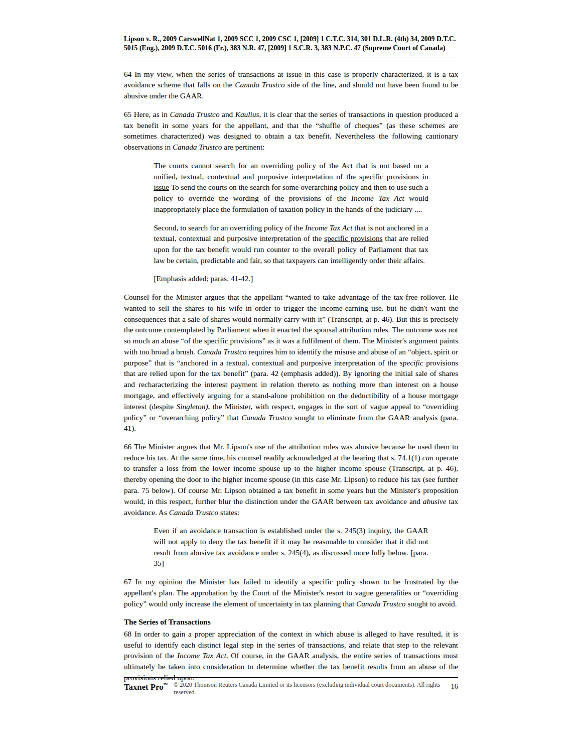Lipson v. R., 2009 CarswellNat 1, 2009 SCC 1, 2009 CSC 1, [2009] 1 C.T.C. 314, 301 D.L.R. (4th) 34, 2009 D.T.C.
5015 (Eng.), 2009 D.T.C. 5016 (Fr.), 383 N.R. 47, [2009] 1 S.C.R. 3, 383 N.P.C. 47 (Supreme Court of Canada)
64 In my view, when the series of transactions at issue in this case is properly characterized, it is a tax avoidance scheme that falls on the Canada Trustco side of the line, and should not have been found to be abusive under the GAAR.
65 Here, as in Canada Trustco and Kaulius, it is clear that the series of transactions in question produced a tax benefit in some years for the appellant, and that the “shuffle of cheques” (as these schemes are sometimes characterized) was designed to obtain a tax benefit. Nevertheless the following cautionary observations in Canada Trustco are pertinent:
The courts cannot search for an overriding policy of the Act that is not based on a unified, textual, contextual and purposive interpretation of the specific provisions in issue To send the courts on the search for some overarching policy and then to use such a policy to override the wording of the provisions of the Income Tax Act would inappropriately place the formulation of taxation policy in the hands of the judiciary ....
Second, to search for an overriding policy of the Income Tax Act that is not anchored in a textual, contextual and purposive interpretation of the specific provisions that are relied upon for the tax benefit would run counter to the overall policy of Parliament that tax law be certain, predictable and fair, so that taxpayers can intelligently order their affairs.
[Emphasis added; paras. 41-42.]
Counsel for the Minister argues that the appellant “wanted to take advantage of the tax-free rollover. He wanted to sell the shares to his wife in order to trigger the income-earning use, but he didn't want the consequences that a sale of shares would normally carry with it” (Transcript, at p. 46). But this is precisely the outcome contemplated by Parliament when it enacted the spousal attribution rules. The outcome was not so much an abuse “of the specific provisions” as it was a fulfilment of them. The Minister's argument paints with too broad a brush. Canada Trustco requires him to identify the misuse and abuse of an “object, spirit or purpose” that is “anchored in a textual, contextual and purposive interpretation of the specific provisions that are relied upon for the tax benefit” (para. 42 (emphasis added)). By ignoring the initial sale of shares and recharacterizing the interest payment in relation thereto as nothing more than interest on a house mortgage, and effectively arguing for a stand-alone prohibition on the deductibility of a house mortgage interest (despite Singleton), the Minister, with respect, engages in the sort of vague appeal to “overriding policy” or “overarching policy” that Canada Trustco sought to eliminate from the GAAR analysis (para. 41).
66 The Minister argues that Mr. Lipson's use of the attribution rules was abusive because he used them to reduce his tax. At the same time, his counsel readily acknowledged at the hearing that s. 74.1(1) can operate to transfer a loss from the lower income spouse up to the higher income spouse (Transcript, at p. 46), thereby opening the door to the higher income spouse (in this case Mr. Lipson) to reduce his tax (see further para. 75 below). Of course Mr. Lipson obtained a tax benefit in some years but the Minister's proposition would, in this respect, further blur the distinction under the GAAR between tax avoidance and abusive tax avoidance. As Canada Trustco states:
Even if an avoidance transaction is established under the s. 245(3) inquiry, the GAAR will not apply to deny the tax benefit if it may be reasonable to consider that it did not result from abusive tax avoidance under s. 245(4), as discussed more fully below. [para. 35]
67 In my opinion the Minister has failed to identify a specific policy shown to be frustrated by the appellant's plan. The approbation by the Court of the Minister's resort to vague generalities or “overriding policy” would only increase the element of uncertainty in tax planning that Canada Trustco sought to avoid.
The Series of Transactions
68 In order to gain a proper appreciation of the context in which abuse is alleged to have resulted, it is useful to identify each distinct legal step in the series of transactions, and relate that step to the relevant provision of the Income Tax Act. Of course, in the GAAR analysis, the entire series of transactions must ultimately be taken into consideration to determine whether the tax benefit results from an abuse of the provisions relied upon.
Taxnet Pro™
© 2020 Thomson Reuters Canada Limited or its licensors (excluding individual court documents). All rights reserved.
16